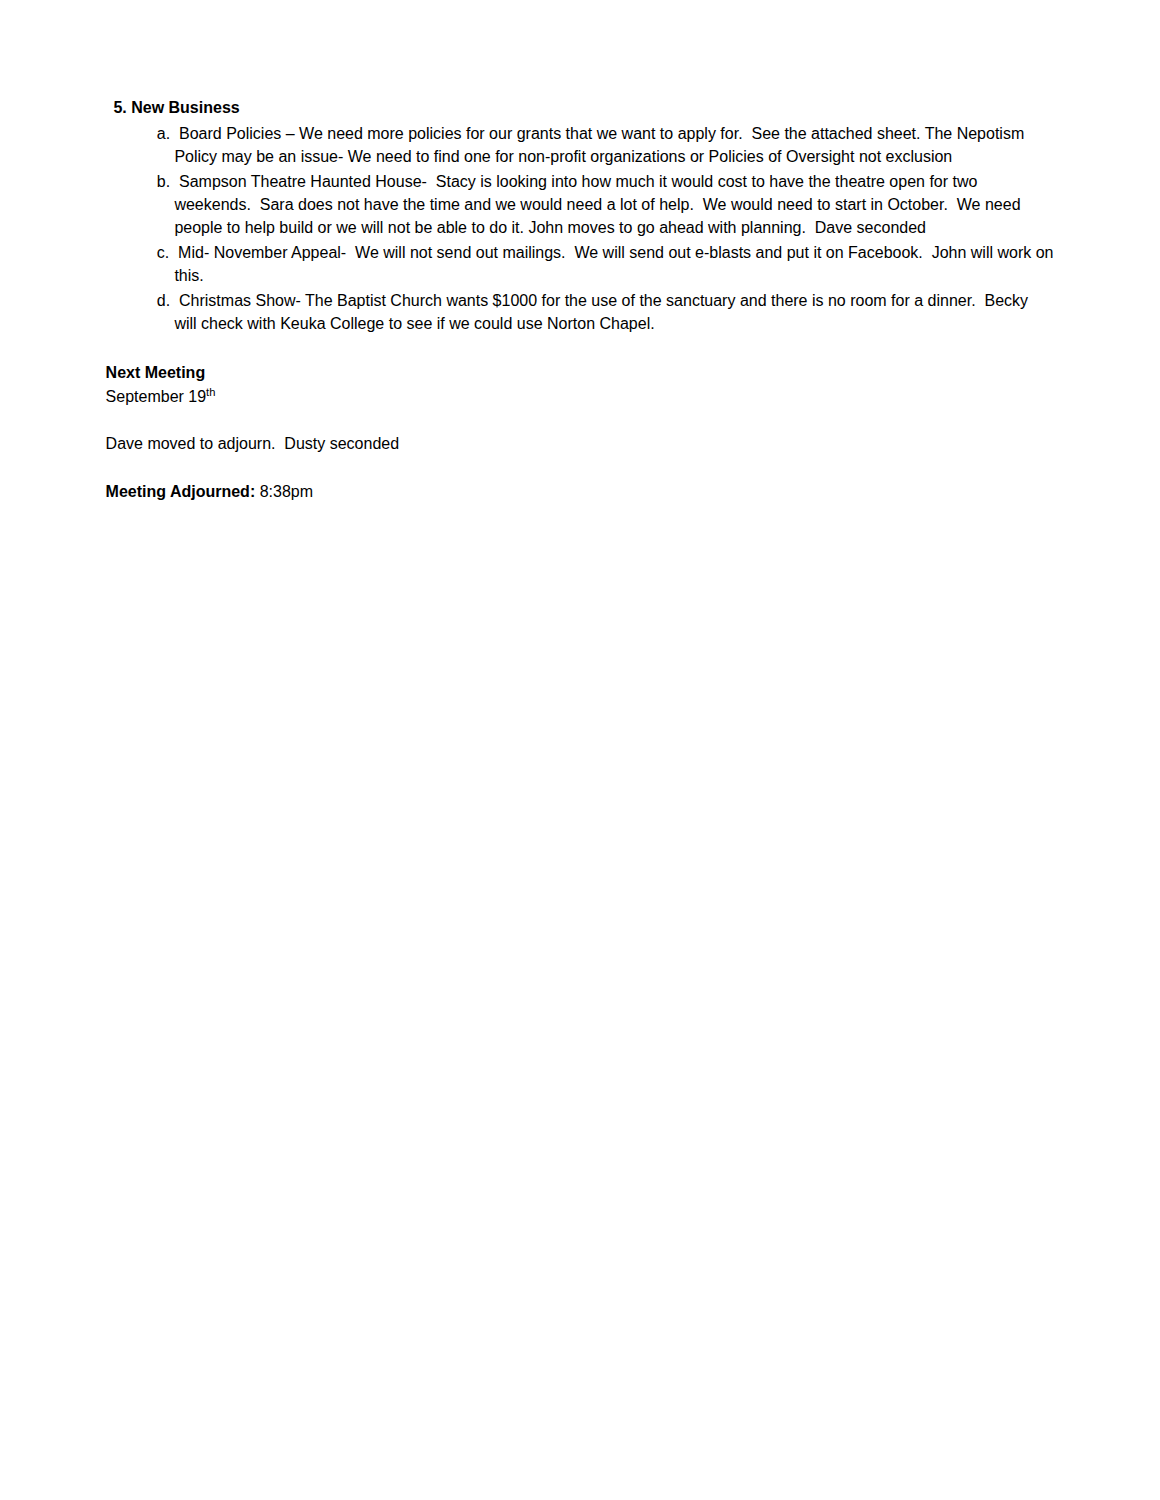New Business
a. Board Policies – We need more policies for our grants that we want to apply for. See the attached sheet. The Nepotism Policy may be an issue- We need to find one for non-profit organizations or Policies of Oversight not exclusion
b. Sampson Theatre Haunted House- Stacy is looking into how much it would cost to have the theatre open for two weekends. Sara does not have the time and we would need a lot of help. We would need to start in October. We need people to help build or we will not be able to do it. John moves to go ahead with planning. Dave seconded
c. Mid- November Appeal- We will not send out mailings. We will send out e-blasts and put it on Facebook. John will work on this.
d. Christmas Show- The Baptist Church wants $1000 for the use of the sanctuary and there is no room for a dinner. Becky will check with Keuka College to see if we could use Norton Chapel.
Next Meeting
September 19th
Dave moved to adjourn. Dusty seconded
Meeting Adjourned: 8:38pm